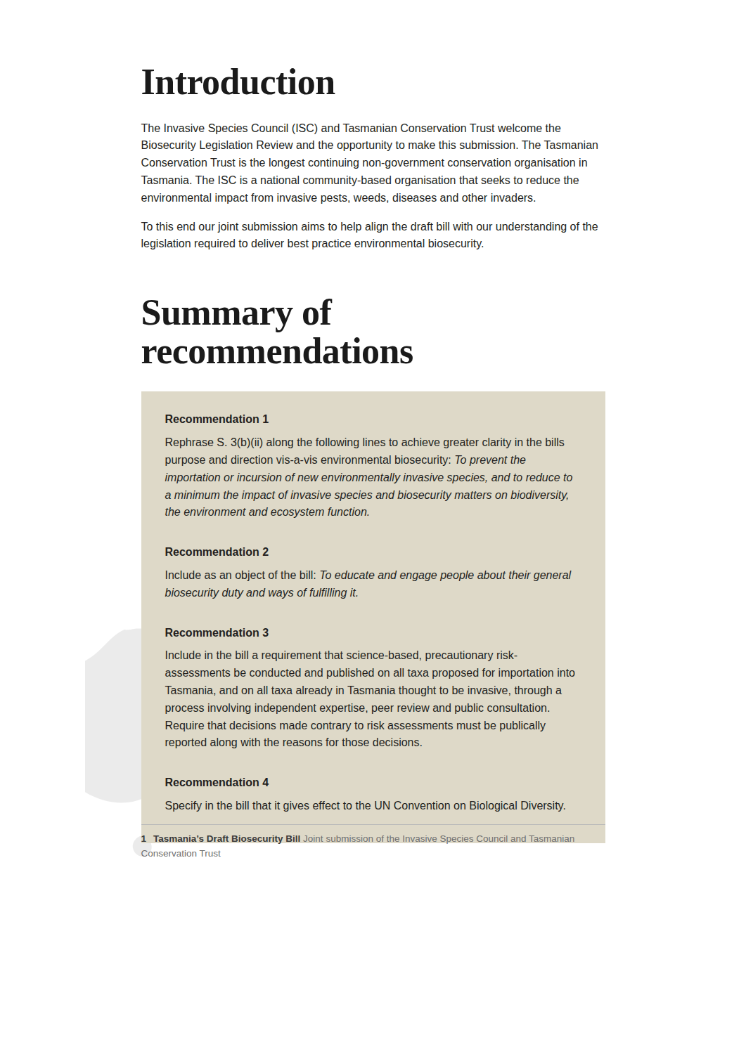Introduction
The Invasive Species Council (ISC) and Tasmanian Conservation Trust welcome the Biosecurity Legislation Review and the opportunity to make this submission. The Tasmanian Conservation Trust is the longest continuing non-government conservation organisation in Tasmania. The ISC is a national community-based organisation that seeks to reduce the environmental impact from invasive pests, weeds, diseases and other invaders.
To this end our joint submission aims to help align the draft bill with our understanding of the legislation required to deliver best practice environmental biosecurity.
Summary of
recommendations
Recommendation 1
Rephrase S. 3(b)(ii) along the following lines to achieve greater clarity in the bills purpose and direction vis-a-vis environmental biosecurity: To prevent the importation or incursion of new environmentally invasive species, and to reduce to a minimum the impact of invasive species and biosecurity matters on biodiversity, the environment and ecosystem function.
Recommendation 2
Include as an object of the bill: To educate and engage people about their general biosecurity duty and ways of fulfilling it.
Recommendation 3
Include in the bill a requirement that science-based, precautionary risk-assessments be conducted and published on all taxa proposed for importation into Tasmania, and on all taxa already in Tasmania thought to be invasive, through a process involving independent expertise, peer review and public consultation. Require that decisions made contrary to risk assessments must be publically reported along with the reasons for those decisions.
Recommendation 4
Specify in the bill that it gives effect to the UN Convention on Biological Diversity.
1 Tasmania’s Draft Biosecurity Bill Joint submission of the Invasive Species Council and Tasmanian Conservation Trust